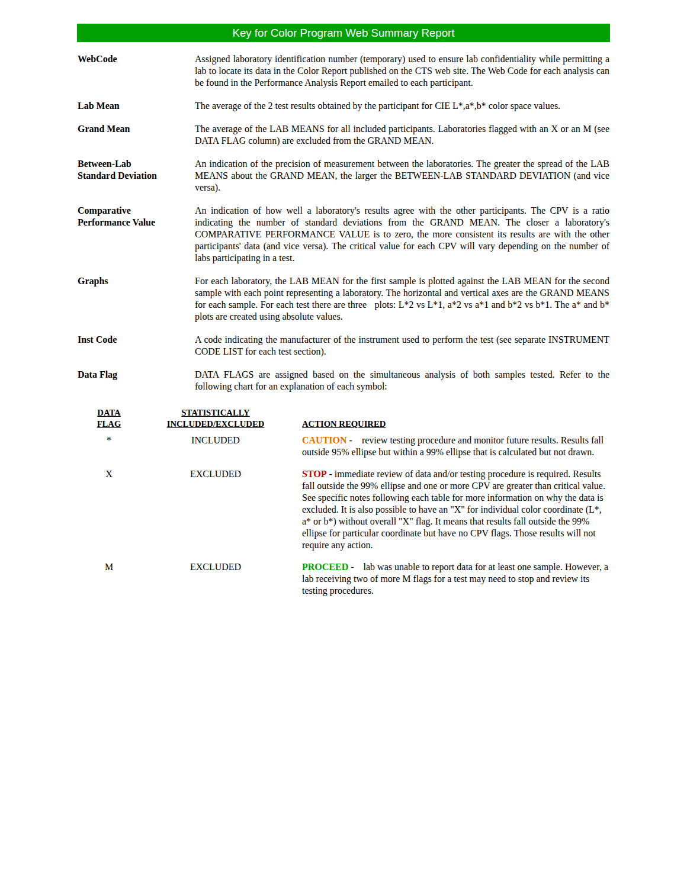Key for Color Program Web Summary Report
| WebCode | Assigned laboratory identification number (temporary) used to ensure lab confidentiality while permitting a lab to locate its data in the Color Report published on the CTS web site. The Web Code for each analysis can be found in the Performance Analysis Report emailed to each participant. |
| Lab Mean | The average of the 2 test results obtained by the participant for CIE L*,a*,b* color space values. |
| Grand Mean | The average of the LAB MEANS for all included participants. Laboratories flagged with an X or an M (see DATA FLAG column) are excluded from the GRAND MEAN. |
| Between-Lab Standard Deviation | An indication of the precision of measurement between the laboratories. The greater the spread of the LAB MEANS about the GRAND MEAN, the larger the BETWEEN-LAB STANDARD DEVIATION (and vice versa). |
| Comparative Performance Value | An indication of how well a laboratory's results agree with the other participants. The CPV is a ratio indicating the number of standard deviations from the GRAND MEAN. The closer a laboratory's COMPARATIVE PERFORMANCE VALUE is to zero, the more consistent its results are with the other participants' data (and vice versa). The critical value for each CPV will vary depending on the number of labs participating in a test. |
| Graphs | For each laboratory, the LAB MEAN for the first sample is plotted against the LAB MEAN for the second sample with each point representing a laboratory. The horizontal and vertical axes are the GRAND MEANS for each sample. For each test there are three plots: L*2 vs L*1, a*2 vs a*1 and b*2 vs b*1. The a* and b* plots are created using absolute values. |
| Inst Code | A code indicating the manufacturer of the instrument used to perform the test (see separate INSTRUMENT CODE LIST for each test section). |
| Data Flag | DATA FLAGS are assigned based on the simultaneous analysis of both samples tested. Refer to the following chart for an explanation of each symbol: |
| DATA FLAG | STATISTICALLY INCLUDED/EXCLUDED | ACTION REQUIRED |
| --- | --- | --- |
| * | INCLUDED | CAUTION - review testing procedure and monitor future results. Results fall outside 95% ellipse but within a 99% ellipse that is calculated but not drawn. |
| X | EXCLUDED | STOP - immediate review of data and/or testing procedure is required. Results fall outside the 99% ellipse and one or more CPV are greater than critical value. See specific notes following each table for more information on why the data is excluded. It is also possible to have an "X" for individual color coordinate (L*, a* or b*) without overall "X" flag. It means that results fall outside the 99% ellipse for particular coordinate but have no CPV flags. Those results will not require any action. |
| M | EXCLUDED | PROCEED - lab was unable to report data for at least one sample. However, a lab receiving two of more M flags for a test may need to stop and review its testing procedures. |